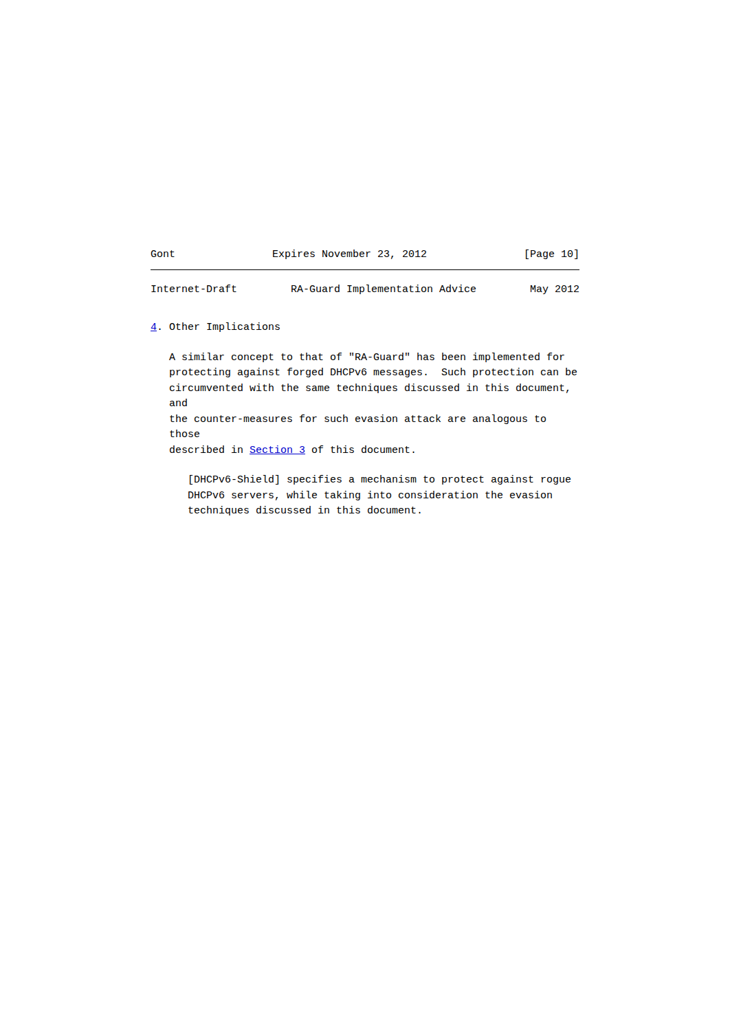Gont Expires November 23, 2012 [Page 10]
Internet-Draft RA-Guard Implementation Advice May 2012
4. Other Implications
A similar concept to that of "RA-Guard" has been implemented for
protecting against forged DHCPv6 messages.  Such protection can be
circumvented with the same techniques discussed in this document, and
the counter-measures for such evasion attack are analogous to those
described in Section 3 of this document.
[DHCPv6-Shield] specifies a mechanism to protect against rogue
DHCPv6 servers, while taking into consideration the evasion
techniques discussed in this document.